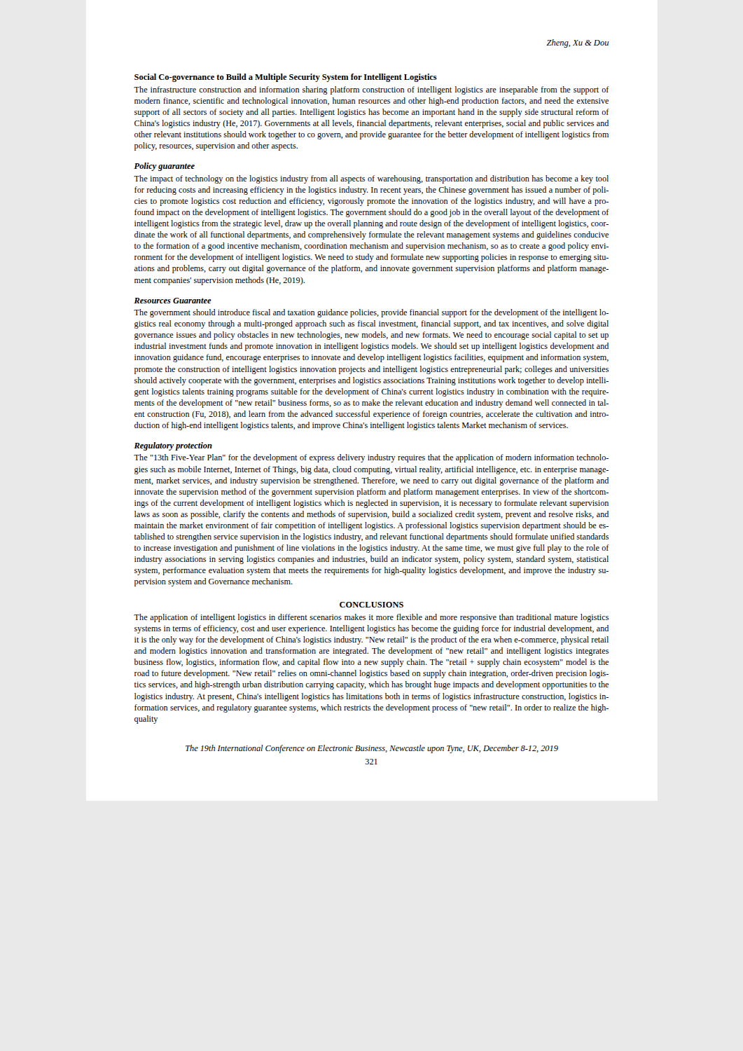Zheng, Xu & Dou
Social Co-governance to Build a Multiple Security System for Intelligent Logistics
The infrastructure construction and information sharing platform construction of intelligent logistics are inseparable from the support of modern finance, scientific and technological innovation, human resources and other high-end production factors, and need the extensive support of all sectors of society and all parties. Intelligent logistics has become an important hand in the supply side structural reform of China's logistics industry (He, 2017). Governments at all levels, financial departments, relevant enterprises, social and public services and other relevant institutions should work together to co govern, and provide guarantee for the better development of intelligent logistics from policy, resources, supervision and other aspects.
Policy guarantee
The impact of technology on the logistics industry from all aspects of warehousing, transportation and distribution has become a key tool for reducing costs and increasing efficiency in the logistics industry. In recent years, the Chinese government has issued a number of policies to promote logistics cost reduction and efficiency, vigorously promote the innovation of the logistics industry, and will have a profound impact on the development of intelligent logistics. The government should do a good job in the overall layout of the development of intelligent logistics from the strategic level, draw up the overall planning and route design of the development of intelligent logistics, coordinate the work of all functional departments, and comprehensively formulate the relevant management systems and guidelines conducive to the formation of a good incentive mechanism, coordination mechanism and supervision mechanism, so as to create a good policy environment for the development of intelligent logistics. We need to study and formulate new supporting policies in response to emerging situations and problems, carry out digital governance of the platform, and innovate government supervision platforms and platform management companies' supervision methods (He, 2019).
Resources Guarantee
The government should introduce fiscal and taxation guidance policies, provide financial support for the development of the intelligent logistics real economy through a multi-pronged approach such as fiscal investment, financial support, and tax incentives, and solve digital governance issues and policy obstacles in new technologies, new models, and new formats. We need to encourage social capital to set up industrial investment funds and promote innovation in intelligent logistics models. We should set up intelligent logistics development and innovation guidance fund, encourage enterprises to innovate and develop intelligent logistics facilities, equipment and information system, promote the construction of intelligent logistics innovation projects and intelligent logistics entrepreneurial park; colleges and universities should actively cooperate with the government, enterprises and logistics associations Training institutions work together to develop intelligent logistics talents training programs suitable for the development of China's current logistics industry in combination with the requirements of the development of "new retail" business forms, so as to make the relevant education and industry demand well connected in talent construction (Fu, 2018), and learn from the advanced successful experience of foreign countries, accelerate the cultivation and introduction of high-end intelligent logistics talents, and improve China's intelligent logistics talents Market mechanism of services.
Regulatory protection
The "13th Five-Year Plan" for the development of express delivery industry requires that the application of modern information technologies such as mobile Internet, Internet of Things, big data, cloud computing, virtual reality, artificial intelligence, etc. in enterprise management, market services, and industry supervision be strengthened. Therefore, we need to carry out digital governance of the platform and innovate the supervision method of the government supervision platform and platform management enterprises. In view of the shortcomings of the current development of intelligent logistics which is neglected in supervision, it is necessary to formulate relevant supervision laws as soon as possible, clarify the contents and methods of supervision, build a socialized credit system, prevent and resolve risks, and maintain the market environment of fair competition of intelligent logistics. A professional logistics supervision department should be established to strengthen service supervision in the logistics industry, and relevant functional departments should formulate unified standards to increase investigation and punishment of line violations in the logistics industry. At the same time, we must give full play to the role of industry associations in serving logistics companies and industries, build an indicator system, policy system, standard system, statistical system, performance evaluation system that meets the requirements for high-quality logistics development, and improve the industry supervision system and Governance mechanism.
CONCLUSIONS
The application of intelligent logistics in different scenarios makes it more flexible and more responsive than traditional mature logistics systems in terms of efficiency, cost and user experience. Intelligent logistics has become the guiding force for industrial development, and it is the only way for the development of China's logistics industry. "New retail" is the product of the era when e-commerce, physical retail and modern logistics innovation and transformation are integrated. The development of "new retail" and intelligent logistics integrates business flow, logistics, information flow, and capital flow into a new supply chain. The "retail + supply chain ecosystem" model is the road to future development. "New retail" relies on omni-channel logistics based on supply chain integration, order-driven precision logistics services, and high-strength urban distribution carrying capacity, which has brought huge impacts and development opportunities to the logistics industry. At present, China's intelligent logistics has limitations both in terms of logistics infrastructure construction, logistics information services, and regulatory guarantee systems, which restricts the development process of "new retail". In order to realize the high-quality
The 19th International Conference on Electronic Business, Newcastle upon Tyne, UK, December 8-12, 2019
321